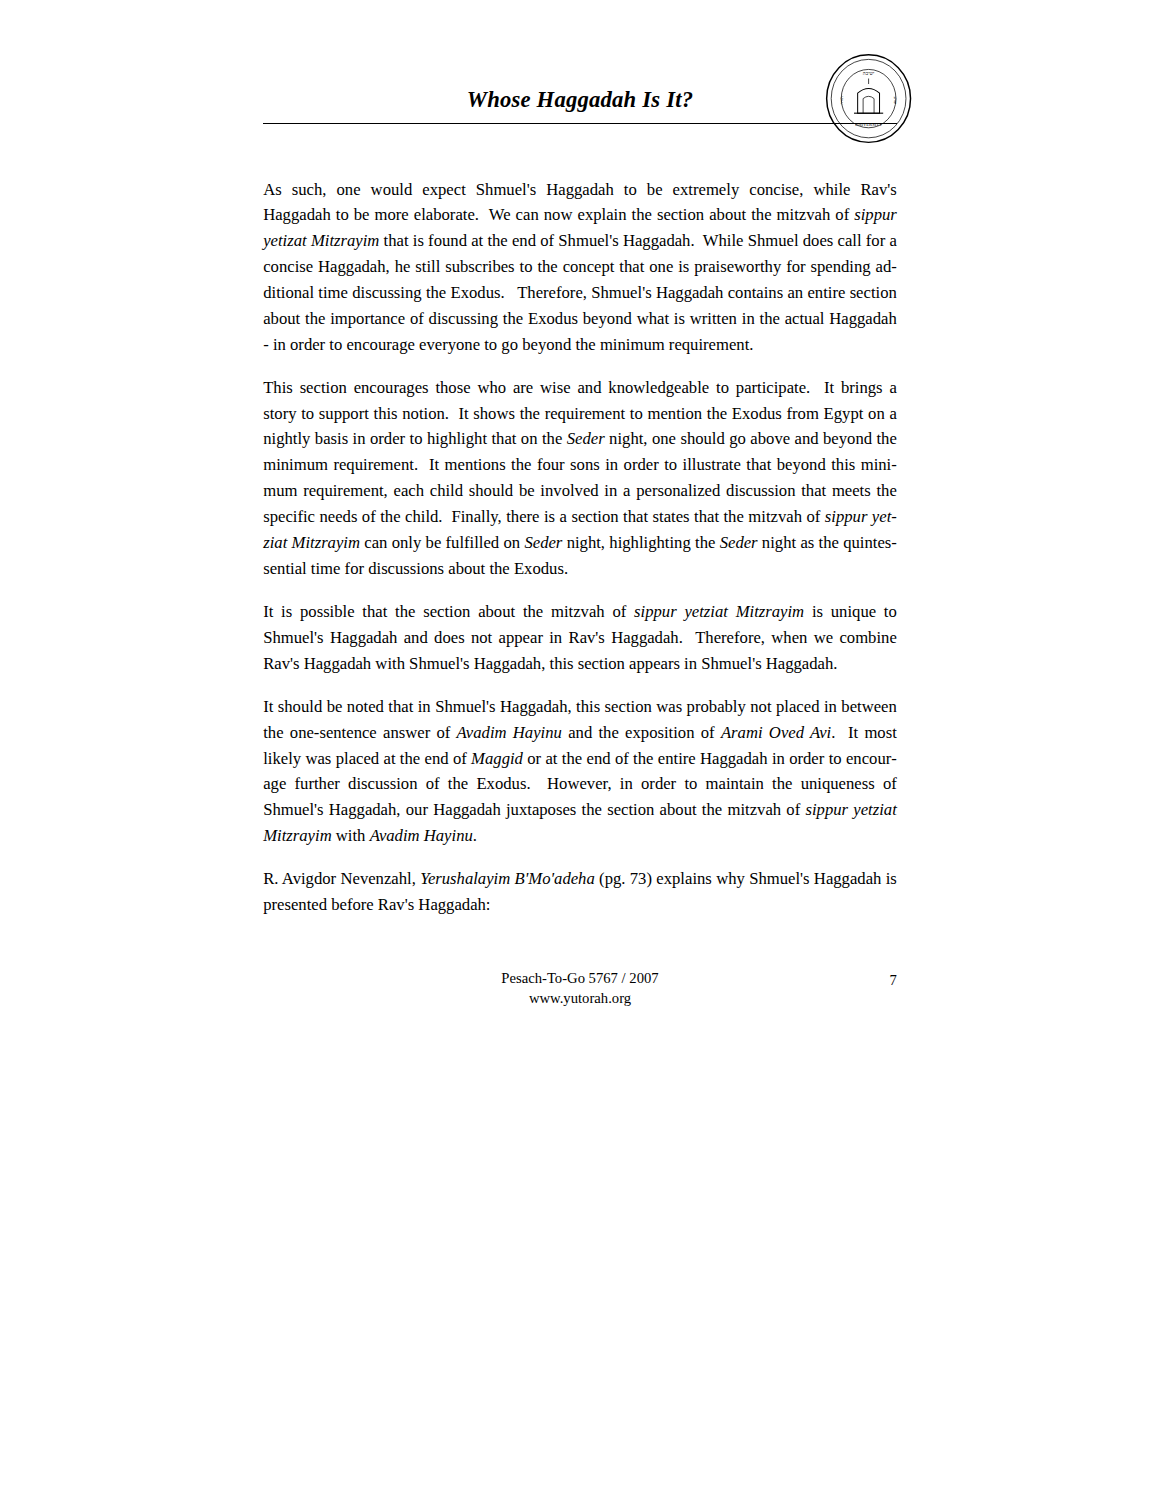ישיבה UNIVERSITY תורה ומדע
Whose Haggadah Is It?
As such, one would expect Shmuel's Haggadah to be extremely concise, while Rav's Haggadah to be more elaborate. We can now explain the section about the mitzvah of sippur yetizat Mitzrayim that is found at the end of Shmuel's Haggadah. While Shmuel does call for a concise Haggadah, he still subscribes to the concept that one is praiseworthy for spending additional time discussing the Exodus. Therefore, Shmuel's Haggadah contains an entire section about the importance of discussing the Exodus beyond what is written in the actual Haggadah - in order to encourage everyone to go beyond the minimum requirement.
This section encourages those who are wise and knowledgeable to participate. It brings a story to support this notion. It shows the requirement to mention the Exodus from Egypt on a nightly basis in order to highlight that on the Seder night, one should go above and beyond the minimum requirement. It mentions the four sons in order to illustrate that beyond this minimum requirement, each child should be involved in a personalized discussion that meets the specific needs of the child. Finally, there is a section that states that the mitzvah of sippur yetziat Mitzrayim can only be fulfilled on Seder night, highlighting the Seder night as the quintessential time for discussions about the Exodus.
It is possible that the section about the mitzvah of sippur yetziat Mitzrayim is unique to Shmuel's Haggadah and does not appear in Rav's Haggadah. Therefore, when we combine Rav's Haggadah with Shmuel's Haggadah, this section appears in Shmuel's Haggadah.
It should be noted that in Shmuel's Haggadah, this section was probably not placed in between the one-sentence answer of Avadim Hayinu and the exposition of Arami Oved Avi. It most likely was placed at the end of Maggid or at the end of the entire Haggadah in order to encourage further discussion of the Exodus. However, in order to maintain the uniqueness of Shmuel's Haggadah, our Haggadah juxtaposes the section about the mitzvah of sippur yetziat Mitzrayim with Avadim Hayinu.
R. Avigdor Nevenzahl, Yerushalayim B'Mo'adeha (pg. 73) explains why Shmuel's Haggadah is presented before Rav's Haggadah:
Pesach-To-Go 5767 / 2007 www.yutorah.org
7